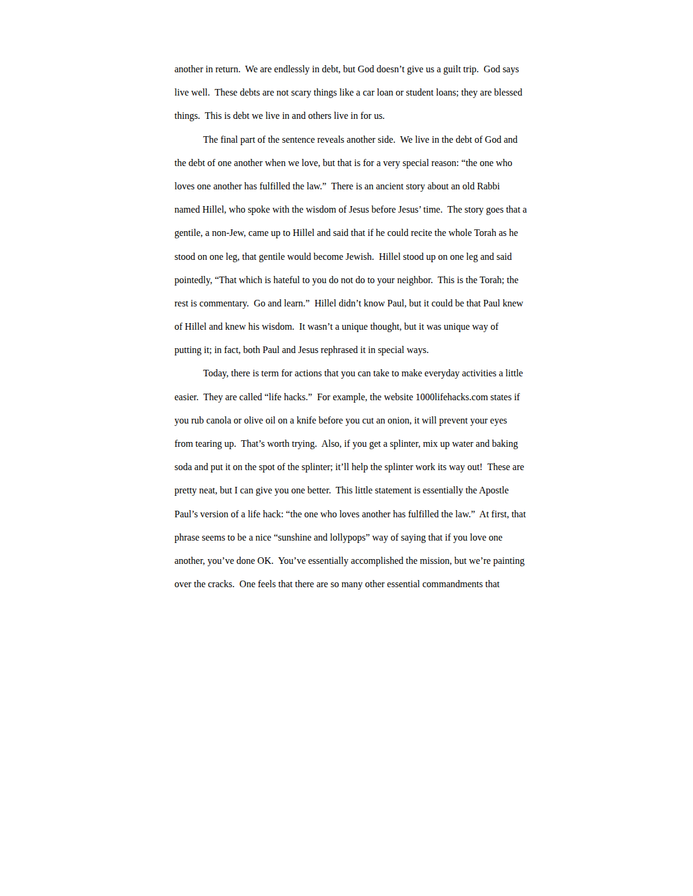another in return. We are endlessly in debt, but God doesn’t give us a guilt trip. God says live well. These debts are not scary things like a car loan or student loans; they are blessed things. This is debt we live in and others live in for us.
The final part of the sentence reveals another side. We live in the debt of God and the debt of one another when we love, but that is for a very special reason: “the one who loves one another has fulfilled the law.” There is an ancient story about an old Rabbi named Hillel, who spoke with the wisdom of Jesus before Jesus’ time. The story goes that a gentile, a non-Jew, came up to Hillel and said that if he could recite the whole Torah as he stood on one leg, that gentile would become Jewish. Hillel stood up on one leg and said pointedly, “That which is hateful to you do not do to your neighbor. This is the Torah; the rest is commentary. Go and learn.” Hillel didn’t know Paul, but it could be that Paul knew of Hillel and knew his wisdom. It wasn’t a unique thought, but it was unique way of putting it; in fact, both Paul and Jesus rephrased it in special ways.
Today, there is term for actions that you can take to make everyday activities a little easier. They are called “life hacks.” For example, the website 1000lifehacks.com states if you rub canola or olive oil on a knife before you cut an onion, it will prevent your eyes from tearing up. That’s worth trying. Also, if you get a splinter, mix up water and baking soda and put it on the spot of the splinter; it’ll help the splinter work its way out! These are pretty neat, but I can give you one better. This little statement is essentially the Apostle Paul’s version of a life hack: “the one who loves another has fulfilled the law.” At first, that phrase seems to be a nice “sunshine and lollypops” way of saying that if you love one another, you’ve done OK. You’ve essentially accomplished the mission, but we’re painting over the cracks. One feels that there are so many other essential commandments that